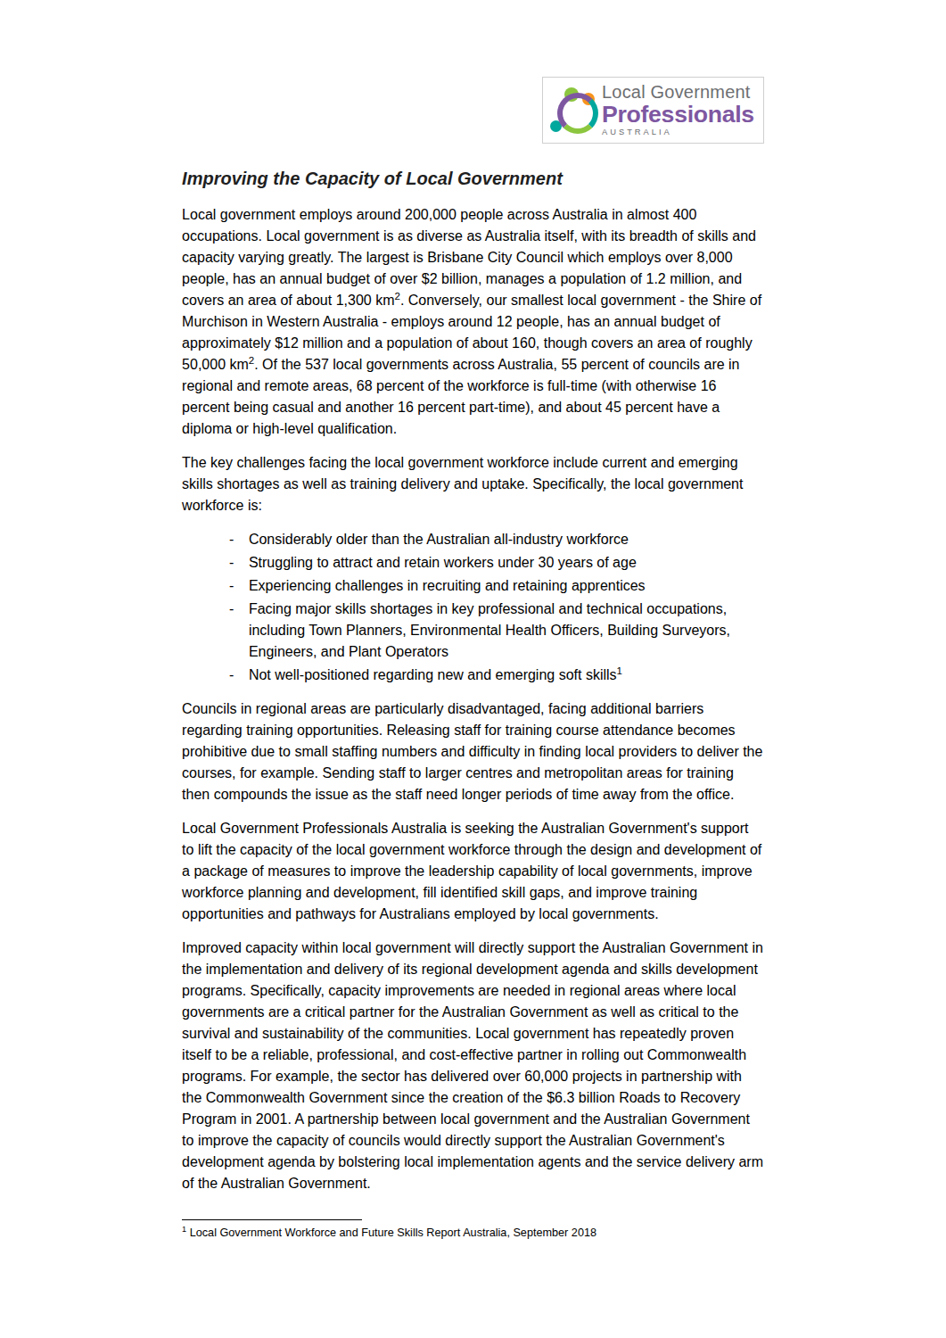Local Government
Professionals
AUSTRALIA
Improving the Capacity of Local Government
Local government employs around 200,000 people across Australia in almost 400 occupations. Local government is as diverse as Australia itself, with its breadth of skills and capacity varying greatly. The largest is Brisbane City Council which employs over 8,000 people, has an annual budget of over $2 billion, manages a population of 1.2 million, and covers an area of about 1,300 km2. Conversely, our smallest local government - the Shire of Murchison in Western Australia - employs around 12 people, has an annual budget of approximately $12 million and a population of about 160, though covers an area of roughly 50,000 km2. Of the 537 local governments across Australia, 55 percent of councils are in regional and remote areas, 68 percent of the workforce is full-time (with otherwise 16 percent being casual and another 16 percent part-time), and about 45 percent have a diploma or high-level qualification.
The key challenges facing the local government workforce include current and emerging skills shortages as well as training delivery and uptake. Specifically, the local government workforce is:
Considerably older than the Australian all-industry workforce
Struggling to attract and retain workers under 30 years of age
Experiencing challenges in recruiting and retaining apprentices
Facing major skills shortages in key professional and technical occupations, including Town Planners, Environmental Health Officers, Building Surveyors, Engineers, and Plant Operators
Not well-positioned regarding new and emerging soft skills1
Councils in regional areas are particularly disadvantaged, facing additional barriers regarding training opportunities. Releasing staff for training course attendance becomes prohibitive due to small staffing numbers and difficulty in finding local providers to deliver the courses, for example. Sending staff to larger centres and metropolitan areas for training then compounds the issue as the staff need longer periods of time away from the office.
Local Government Professionals Australia is seeking the Australian Government's support to lift the capacity of the local government workforce through the design and development of a package of measures to improve the leadership capability of local governments, improve workforce planning and development, fill identified skill gaps, and improve training opportunities and pathways for Australians employed by local governments.
Improved capacity within local government will directly support the Australian Government in the implementation and delivery of its regional development agenda and skills development programs. Specifically, capacity improvements are needed in regional areas where local governments are a critical partner for the Australian Government as well as critical to the survival and sustainability of the communities. Local government has repeatedly proven itself to be a reliable, professional, and cost-effective partner in rolling out Commonwealth programs. For example, the sector has delivered over 60,000 projects in partnership with the Commonwealth Government since the creation of the $6.3 billion Roads to Recovery Program in 2001. A partnership between local government and the Australian Government to improve the capacity of councils would directly support the Australian Government's development agenda by bolstering local implementation agents and the service delivery arm of the Australian Government.
1 Local Government Workforce and Future Skills Report Australia, September 2018